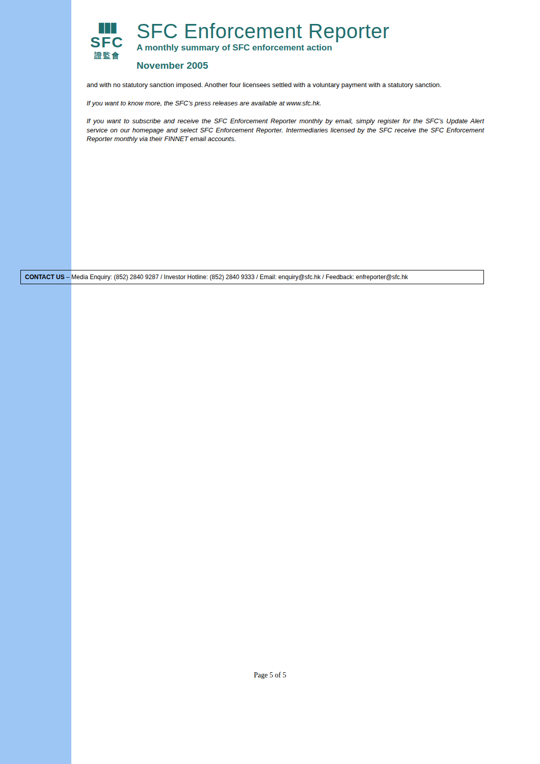▮▮▮ SFC 證監會
SFC Enforcement Reporter
A monthly summary of SFC enforcement action
November 2005
and with no statutory sanction imposed. Another four licensees settled with a voluntary payment with a statutory sanction.
If you want to know more, the SFC’s press releases are available at www.sfc.hk.
If you want to subscribe and receive the SFC Enforcement Reporter monthly by email, simply register for the SFC’s Update Alert service on our homepage and select SFC Enforcement Reporter. Intermediaries licensed by the SFC receive the SFC Enforcement Reporter monthly via their FINNET email accounts.
CONTACT US – Media Enquiry: (852) 2840 9287 / Investor Hotline: (852) 2840 9333 / Email: enquiry@sfc.hk / Feedback: enfreporter@sfc.hk
Page 5 of 5